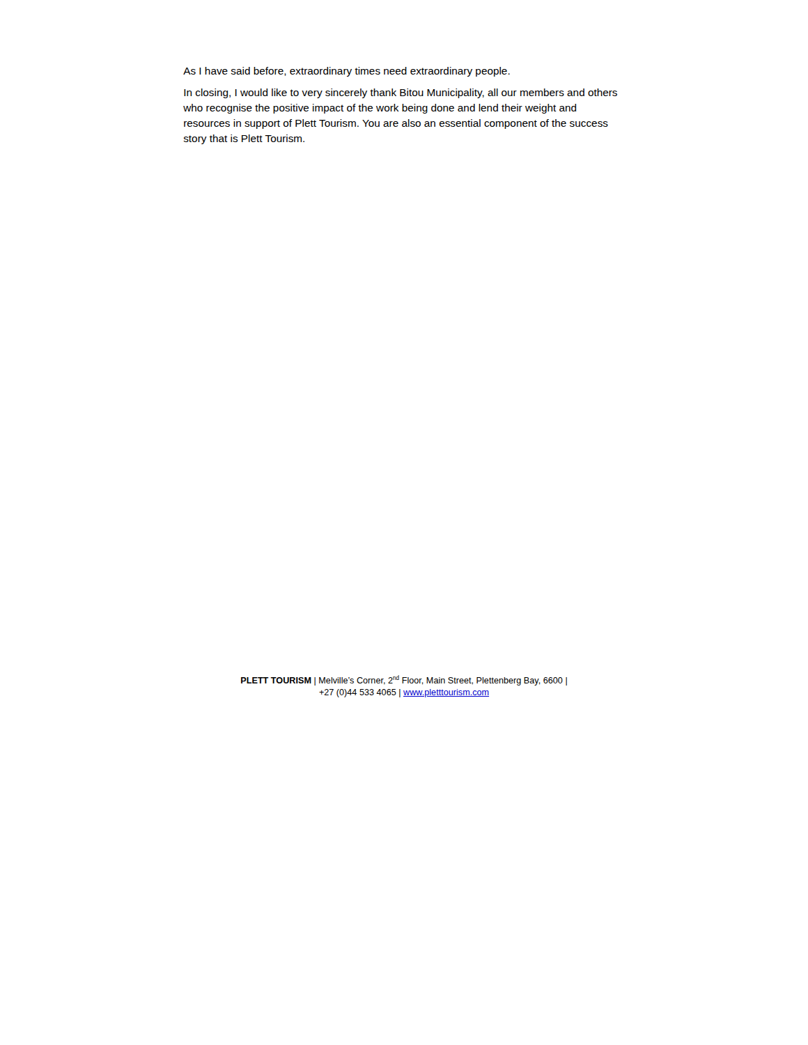As I have said before, extraordinary times need extraordinary people.
In closing, I would like to very sincerely thank Bitou Municipality, all our members and others who recognise the positive impact of the work being done and lend their weight and resources in support of Plett Tourism. You are also an essential component of the success story that is Plett Tourism.
PLETT TOURISM | Melville’s Corner, 2nd Floor, Main Street, Plettenberg Bay, 6600 |
+27 (0)44 533 4065 | www.pletttourism.com